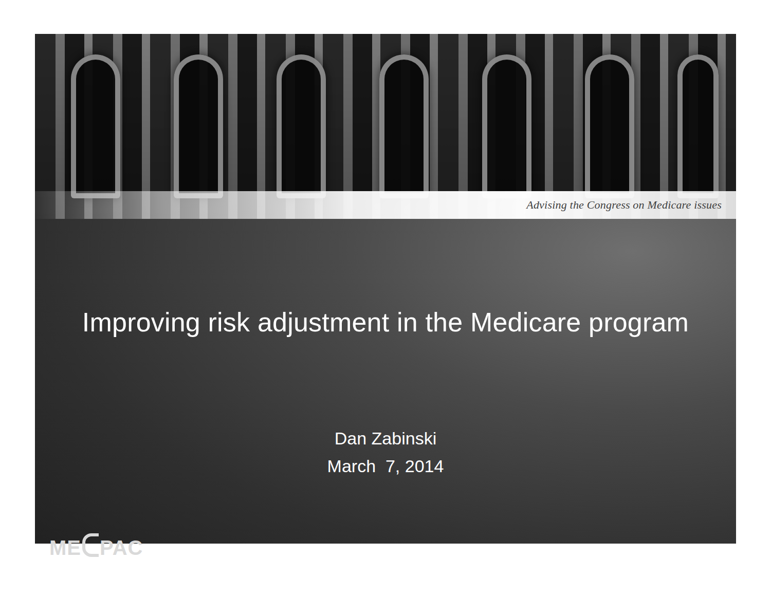Advising the Congress on Medicare issues
Improving risk adjustment in the Medicare program
Dan Zabinski
March 7, 2014
ME PAC